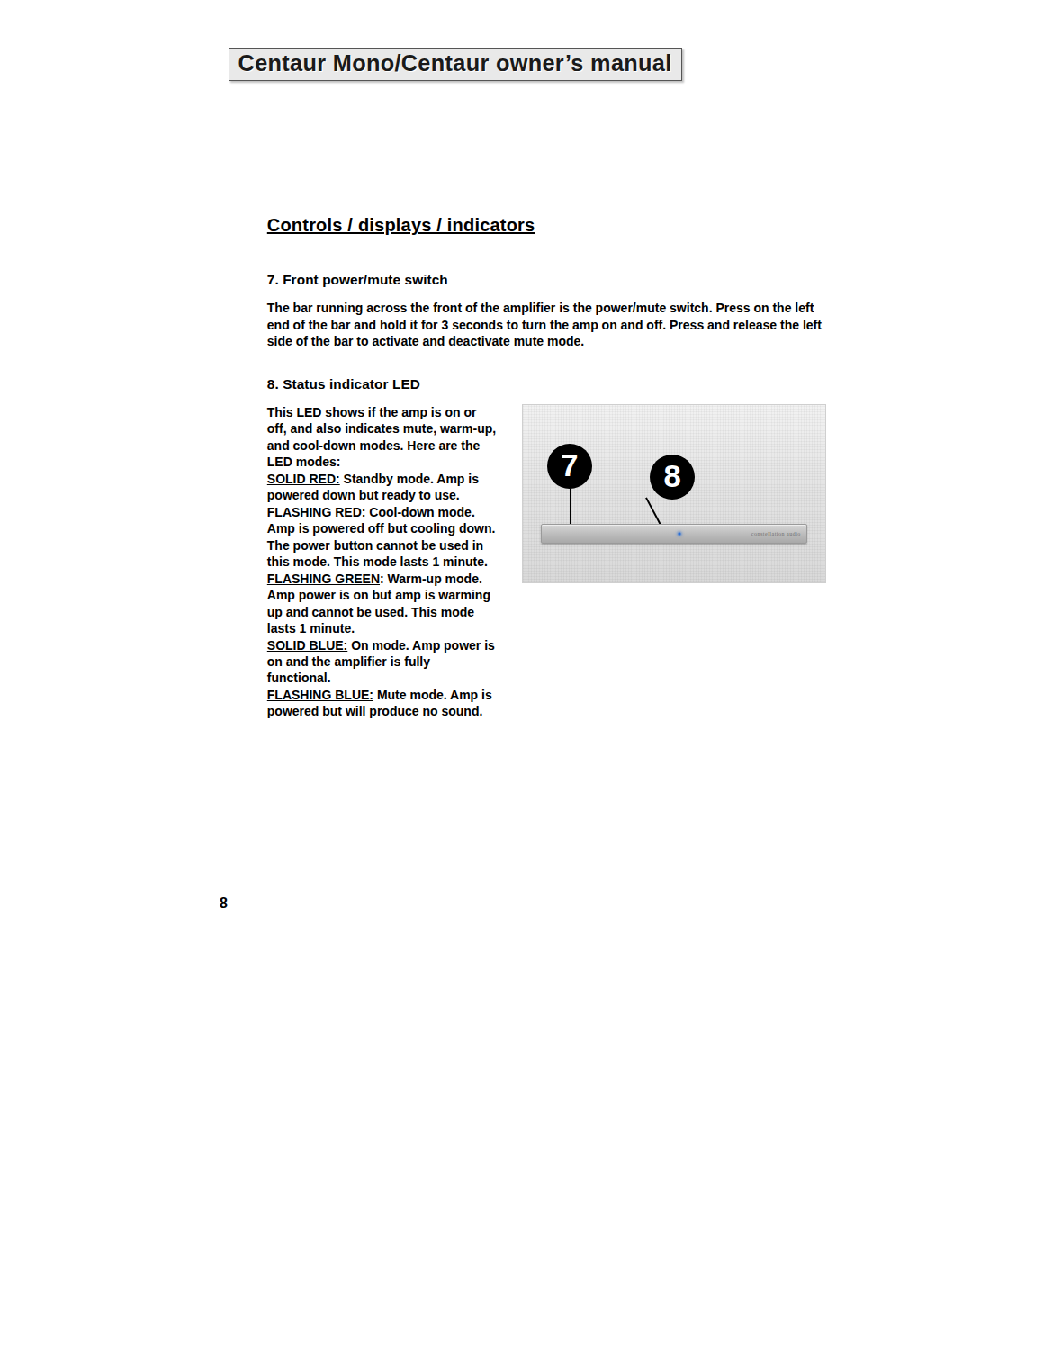Centaur Mono/Centaur owner’s manual
Controls / displays / indicators
7. Front power/mute switch
The bar running across the front of the amplifier is the power/mute switch. Press on the left end of the bar and hold it for 3 seconds to turn the amp on and off. Press and release the left side of the bar to activate and deactivate mute mode.
8. Status indicator LED
This LED shows if the amp is on or off, and also indicates mute, warm-up, and cool-down modes. Here are the LED modes:
SOLID RED: Standby mode. Amp is powered down but ready to use.
FLASHING RED: Cool-down mode. Amp is powered off but cooling down. The power button cannot be used in this mode. This mode lasts 1 minute.
FLASHING GREEN: Warm-up mode. Amp power is on but amp is warming up and cannot be used. This mode lasts 1 minute.
SOLID BLUE: On mode. Amp power is on and the amplifier is fully functional.
FLASHING BLUE: Mute mode. Amp is powered but will produce no sound.
7
8
constellation audio
8